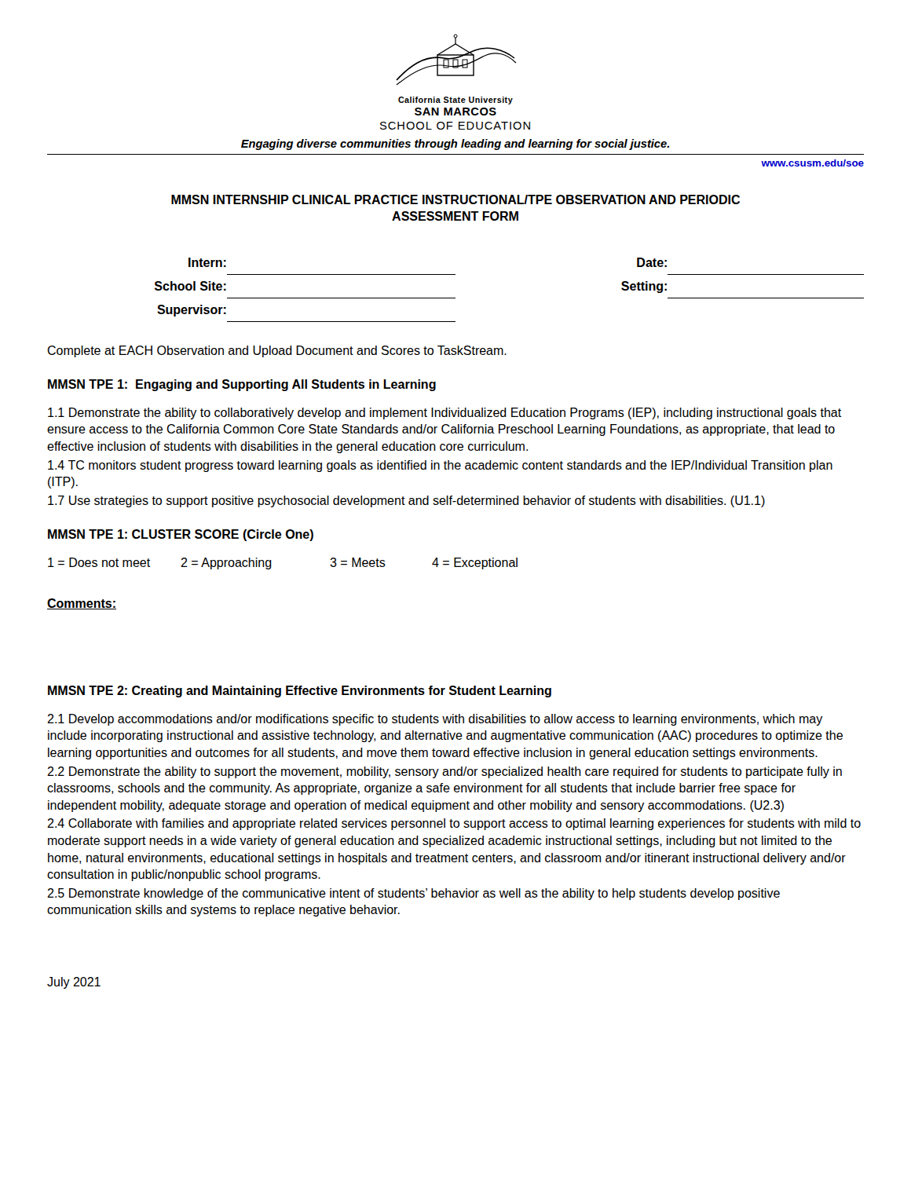California State University
SAN MARCOS
SCHOOL OF EDUCATION
Engaging diverse communities through leading and learning for social justice.
www.csusm.edu/soe
MMSN INTERNSHIP CLINICAL PRACTICE INSTRUCTIONAL/TPE OBSERVATION AND PERIODIC
ASSESSMENT FORM
| Intern: | | | Date: | |
| School Site: | | | Setting: | |
| Supervisor: | | | | |
Complete at EACH Observation and Upload Document and Scores to TaskStream.
MMSN TPE 1: Engaging and Supporting All Students in Learning
1.1 Demonstrate the ability to collaboratively develop and implement Individualized Education Programs (IEP), including instructional goals that ensure access to the California Common Core State Standards and/or California Preschool Learning Foundations, as appropriate, that lead to effective inclusion of students with disabilities in the general education core curriculum.
1.4 TC monitors student progress toward learning goals as identified in the academic content standards and the IEP/Individual Transition plan (ITP).
1.7 Use strategies to support positive psychosocial development and self-determined behavior of students with disabilities. (U1.1)
MMSN TPE 1: CLUSTER SCORE (Circle One)
1 = Does not meet 2 = Approaching 3 = Meets 4 = Exceptional
Comments:
MMSN TPE 2: Creating and Maintaining Effective Environments for Student Learning
2.1 Develop accommodations and/or modifications specific to students with disabilities to allow access to learning environments, which may include incorporating instructional and assistive technology, and alternative and augmentative communication (AAC) procedures to optimize the learning opportunities and outcomes for all students, and move them toward effective inclusion in general education settings environments.
2.2 Demonstrate the ability to support the movement, mobility, sensory and/or specialized health care required for students to participate fully in classrooms, schools and the community. As appropriate, organize a safe environment for all students that include barrier free space for independent mobility, adequate storage and operation of medical equipment and other mobility and sensory accommodations. (U2.3)
2.4 Collaborate with families and appropriate related services personnel to support access to optimal learning experiences for students with mild to moderate support needs in a wide variety of general education and specialized academic instructional settings, including but not limited to the home, natural environments, educational settings in hospitals and treatment centers, and classroom and/or itinerant instructional delivery and/or consultation in public/nonpublic school programs.
2.5 Demonstrate knowledge of the communicative intent of students’ behavior as well as the ability to help students develop positive communication skills and systems to replace negative behavior.
July 2021